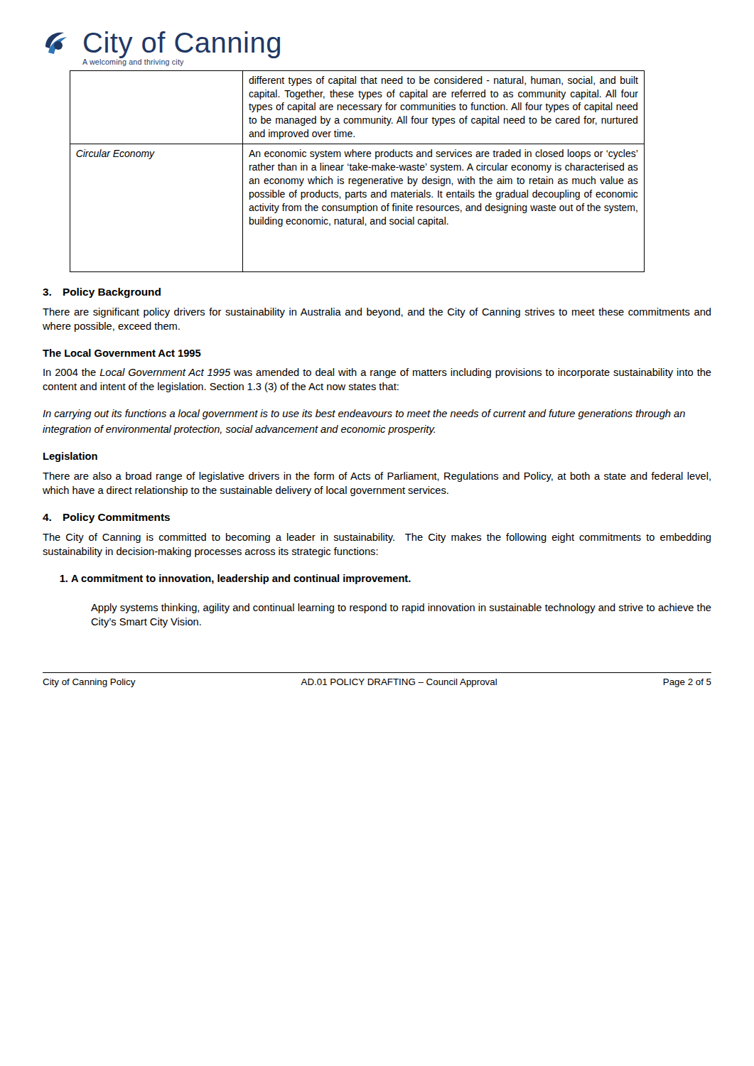City of Canning
A welcoming and thriving city
| | different types of capital that need to be considered - natural, human, social, and built capital. Together, these types of capital are referred to as community capital. All four types of capital are necessary for communities to function. All four types of capital need to be managed by a community. All four types of capital need to be cared for, nurtured and improved over time. |
| Circular Economy | An economic system where products and services are traded in closed loops or ‘cycles’ rather than in a linear ‘take-make-waste’ system. A circular economy is characterised as an economy which is regenerative by design, with the aim to retain as much value as possible of products, parts and materials. It entails the gradual decoupling of economic activity from the consumption of finite resources, and designing waste out of the system, building economic, natural, and social capital. |
3. Policy Background
There are significant policy drivers for sustainability in Australia and beyond, and the City of Canning strives to meet these commitments and where possible, exceed them.
The Local Government Act 1995
In 2004 the Local Government Act 1995 was amended to deal with a range of matters including provisions to incorporate sustainability into the content and intent of the legislation. Section 1.3 (3) of the Act now states that:
In carrying out its functions a local government is to use its best endeavours to meet the needs of current and future generations through an integration of environmental protection, social advancement and economic prosperity.
Legislation
There are also a broad range of legislative drivers in the form of Acts of Parliament, Regulations and Policy, at both a state and federal level, which have a direct relationship to the sustainable delivery of local government services.
4. Policy Commitments
The City of Canning is committed to becoming a leader in sustainability. The City makes the following eight commitments to embedding sustainability in decision-making processes across its strategic functions:
A commitment to innovation, leadership and continual improvement. Apply systems thinking, agility and continual learning to respond to rapid innovation in sustainable technology and strive to achieve the City’s Smart City Vision.
City of Canning Policy
AD.01 POLICY DRAFTING – Council Approval
Page 2 of 5